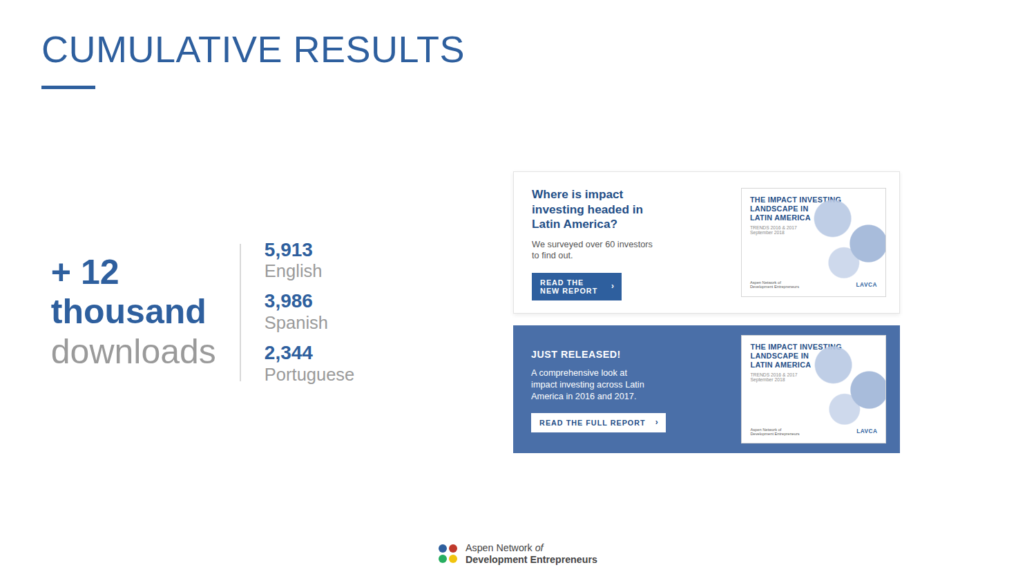CUMULATIVE RESULTS
+ 12
thousand downloads
5,913
English
3,986
Spanish
2,344
Portuguese
Where is impact
investing headed in
Latin America?
We surveyed over 60 investors
to find out.
READ THE
NEW REPORT›
THE IMPACT INVESTING
LANDSCAPE IN
LATIN AMERICA
TRENDS 2016 & 2017
September 2018
Aspen Network of
Development Entrepreneurs
LAVCA
JUST RELEASED!
A comprehensive look at
impact investing across Latin
America in 2016 and 2017.
READ THE FULL REPORT›
THE IMPACT INVESTING
LANDSCAPE IN
LATIN AMERICA
TRENDS 2016 & 2017
September 2018
Aspen Network of
Development Entrepreneurs
LAVCA
Aspen Network of
Development Entrepreneurs